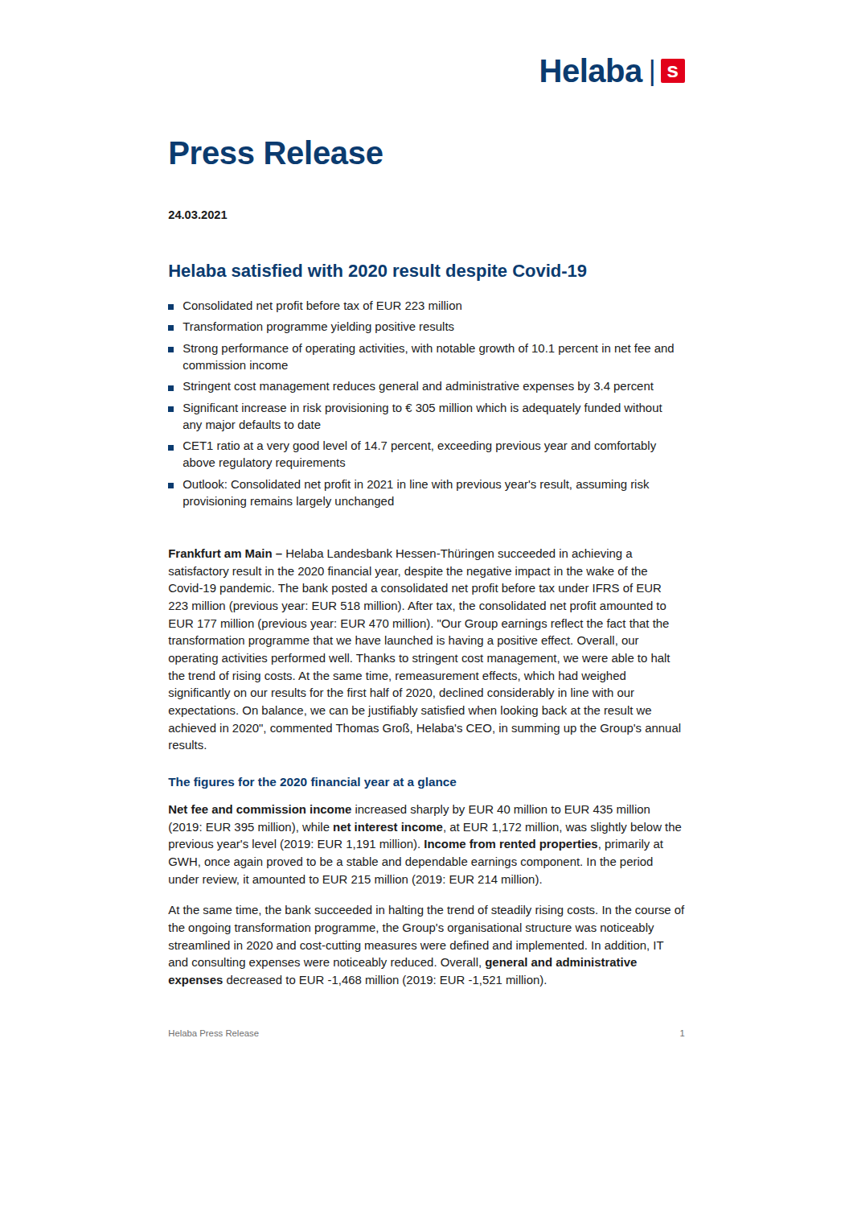Helaba | s
Press Release
24.03.2021
Helaba satisfied with 2020 result despite Covid-19
Consolidated net profit before tax of EUR 223 million
Transformation programme yielding positive results
Strong performance of operating activities, with notable growth of 10.1 percent in net fee and commission income
Stringent cost management reduces general and administrative expenses by 3.4 percent
Significant increase in risk provisioning to € 305 million which is adequately funded without any major defaults to date
CET1 ratio at a very good level of 14.7 percent, exceeding previous year and comfortably above regulatory requirements
Outlook: Consolidated net profit in 2021 in line with previous year's result, assuming risk provisioning remains largely unchanged
Frankfurt am Main – Helaba Landesbank Hessen-Thüringen succeeded in achieving a satisfactory result in the 2020 financial year, despite the negative impact in the wake of the Covid-19 pandemic. The bank posted a consolidated net profit before tax under IFRS of EUR 223 million (previous year: EUR 518 million). After tax, the consolidated net profit amounted to EUR 177 million (previous year: EUR 470 million). "Our Group earnings reflect the fact that the transformation programme that we have launched is having a positive effect. Overall, our operating activities performed well. Thanks to stringent cost management, we were able to halt the trend of rising costs. At the same time, remeasurement effects, which had weighed significantly on our results for the first half of 2020, declined considerably in line with our expectations. On balance, we can be justifiably satisfied when looking back at the result we achieved in 2020", commented Thomas Groß, Helaba's CEO, in summing up the Group's annual results.
The figures for the 2020 financial year at a glance
Net fee and commission income increased sharply by EUR 40 million to EUR 435 million (2019: EUR 395 million), while net interest income, at EUR 1,172 million, was slightly below the previous year's level (2019: EUR 1,191 million). Income from rented properties, primarily at GWH, once again proved to be a stable and dependable earnings component. In the period under review, it amounted to EUR 215 million (2019: EUR 214 million).
At the same time, the bank succeeded in halting the trend of steadily rising costs. In the course of the ongoing transformation programme, the Group's organisational structure was noticeably streamlined in 2020 and cost-cutting measures were defined and implemented. In addition, IT and consulting expenses were noticeably reduced. Overall, general and administrative expenses decreased to EUR -1,468 million (2019: EUR -1,521 million).
Helaba Press Release 1